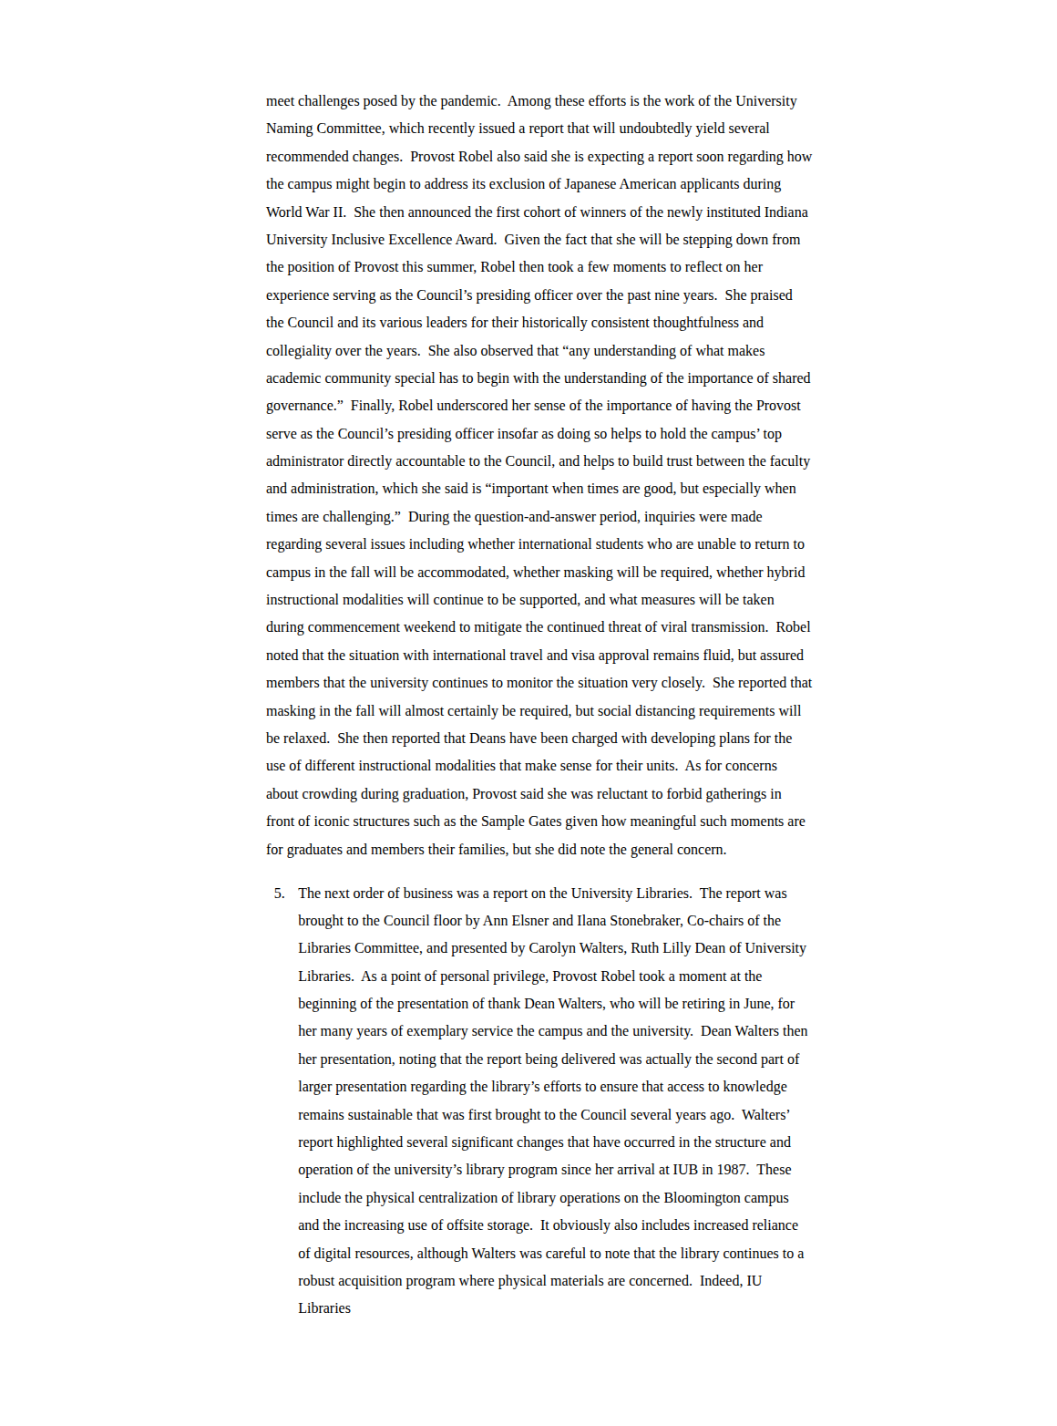meet challenges posed by the pandemic. Among these efforts is the work of the University Naming Committee, which recently issued a report that will undoubtedly yield several recommended changes. Provost Robel also said she is expecting a report soon regarding how the campus might begin to address its exclusion of Japanese American applicants during World War II. She then announced the first cohort of winners of the newly instituted Indiana University Inclusive Excellence Award. Given the fact that she will be stepping down from the position of Provost this summer, Robel then took a few moments to reflect on her experience serving as the Council’s presiding officer over the past nine years. She praised the Council and its various leaders for their historically consistent thoughtfulness and collegiality over the years. She also observed that “any understanding of what makes academic community special has to begin with the understanding of the importance of shared governance.” Finally, Robel underscored her sense of the importance of having the Provost serve as the Council’s presiding officer insofar as doing so helps to hold the campus’ top administrator directly accountable to the Council, and helps to build trust between the faculty and administration, which she said is “important when times are good, but especially when times are challenging.” During the question-and-answer period, inquiries were made regarding several issues including whether international students who are unable to return to campus in the fall will be accommodated, whether masking will be required, whether hybrid instructional modalities will continue to be supported, and what measures will be taken during commencement weekend to mitigate the continued threat of viral transmission. Robel noted that the situation with international travel and visa approval remains fluid, but assured members that the university continues to monitor the situation very closely. She reported that masking in the fall will almost certainly be required, but social distancing requirements will be relaxed. She then reported that Deans have been charged with developing plans for the use of different instructional modalities that make sense for their units. As for concerns about crowding during graduation, Provost said she was reluctant to forbid gatherings in front of iconic structures such as the Sample Gates given how meaningful such moments are for graduates and members their families, but she did note the general concern.
5. The next order of business was a report on the University Libraries. The report was brought to the Council floor by Ann Elsner and Ilana Stonebraker, Co-chairs of the Libraries Committee, and presented by Carolyn Walters, Ruth Lilly Dean of University Libraries. As a point of personal privilege, Provost Robel took a moment at the beginning of the presentation of thank Dean Walters, who will be retiring in June, for her many years of exemplary service the campus and the university. Dean Walters then her presentation, noting that the report being delivered was actually the second part of larger presentation regarding the library’s efforts to ensure that access to knowledge remains sustainable that was first brought to the Council several years ago. Walters’ report highlighted several significant changes that have occurred in the structure and operation of the university’s library program since her arrival at IUB in 1987. These include the physical centralization of library operations on the Bloomington campus and the increasing use of offsite storage. It obviously also includes increased reliance of digital resources, although Walters was careful to note that the library continues to a robust acquisition program where physical materials are concerned. Indeed, IU Libraries